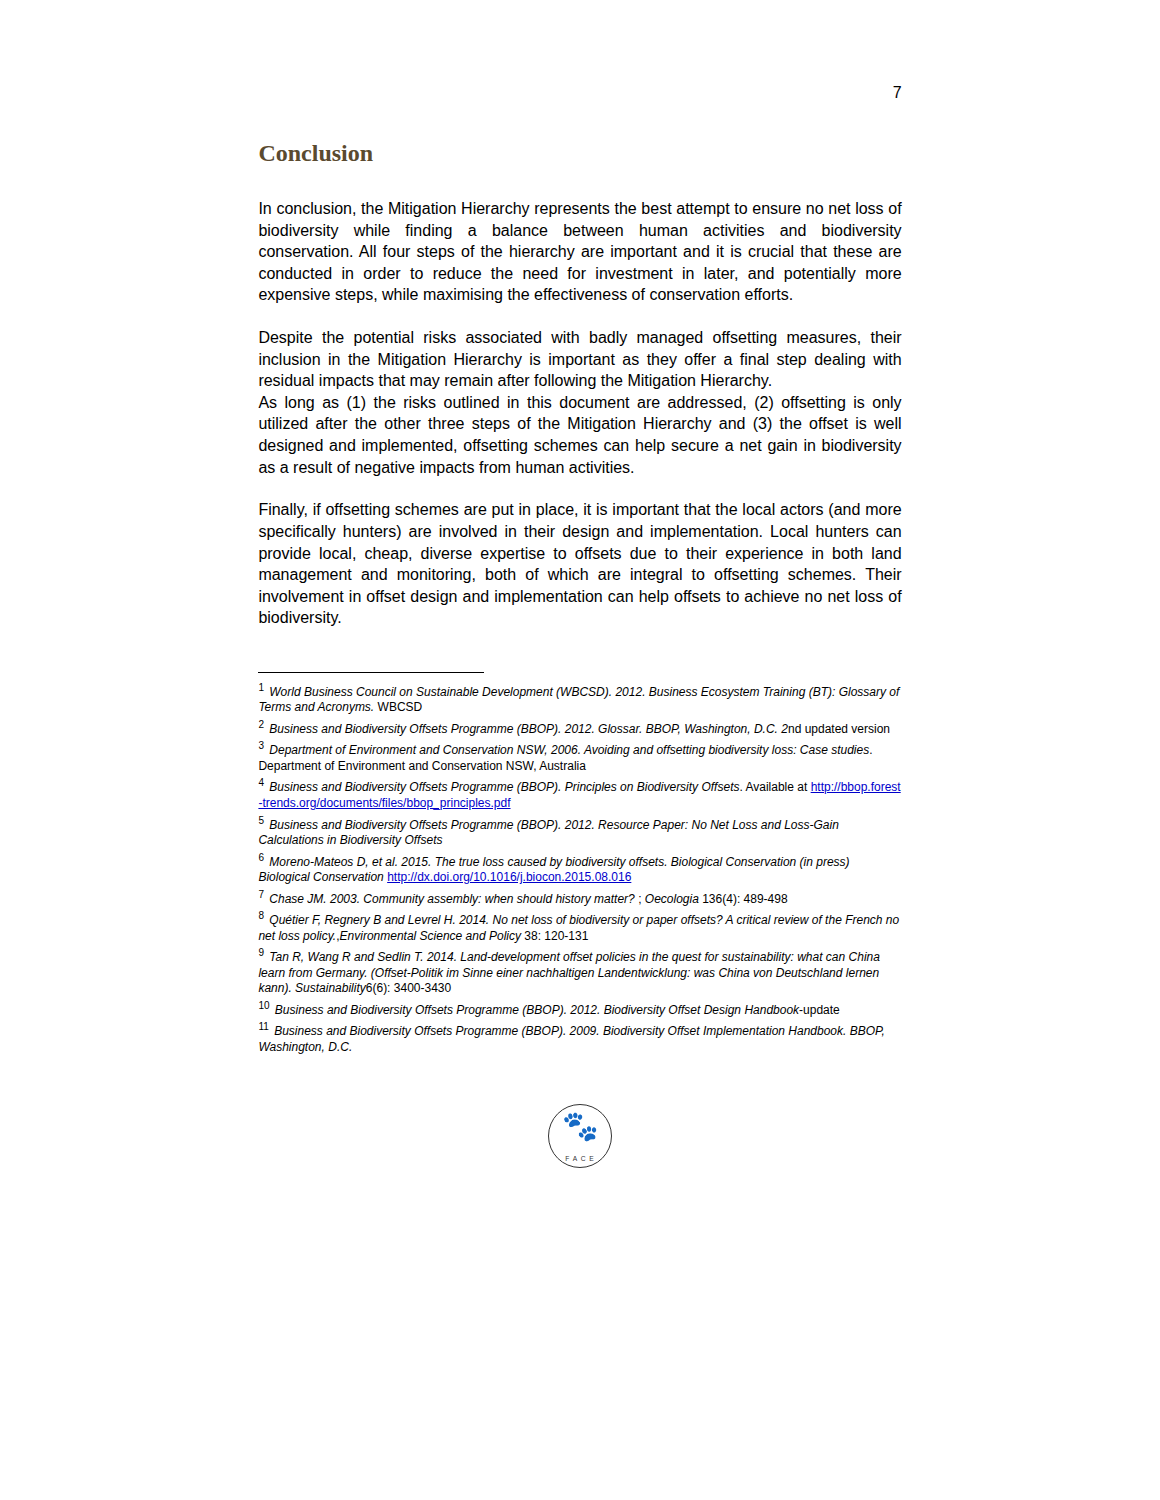7
Conclusion
In conclusion, the Mitigation Hierarchy represents the best attempt to ensure no net loss of biodiversity while finding a balance between human activities and biodiversity conservation. All four steps of the hierarchy are important and it is crucial that these are conducted in order to reduce the need for investment in later, and potentially more expensive steps, while maximising the effectiveness of conservation efforts.
Despite the potential risks associated with badly managed offsetting measures, their inclusion in the Mitigation Hierarchy is important as they offer a final step dealing with residual impacts that may remain after following the Mitigation Hierarchy.
As long as (1) the risks outlined in this document are addressed, (2) offsetting is only utilized after the other three steps of the Mitigation Hierarchy and (3) the offset is well designed and implemented, offsetting schemes can help secure a net gain in biodiversity as a result of negative impacts from human activities.
Finally, if offsetting schemes are put in place, it is important that the local actors (and more specifically hunters) are involved in their design and implementation. Local hunters can provide local, cheap, diverse expertise to offsets due to their experience in both land management and monitoring, both of which are integral to offsetting schemes. Their involvement in offset design and implementation can help offsets to achieve no net loss of biodiversity.
1 World Business Council on Sustainable Development (WBCSD). 2012. Business Ecosystem Training (BT): Glossary of Terms and Acronyms. WBCSD
2 Business and Biodiversity Offsets Programme (BBOP). 2012. Glossar. BBOP, Washington, D.C. 2nd updated version
3 Department of Environment and Conservation NSW, 2006. Avoiding and offsetting biodiversity loss: Case studies. Department of Environment and Conservation NSW, Australia
4 Business and Biodiversity Offsets Programme (BBOP). Principles on Biodiversity Offsets. Available at http://bbop.forest-trends.org/documents/files/bbop_principles.pdf
5 Business and Biodiversity Offsets Programme (BBOP). 2012. Resource Paper: No Net Loss and Loss-Gain Calculations in Biodiversity Offsets
6 Moreno-Mateos D, et al. 2015. The true loss caused by biodiversity offsets. Biological Conservation (in press) Biological Conservation http://dx.doi.org/10.1016/j.biocon.2015.08.016
7 Chase JM. 2003. Community assembly: when should history matter? ; Oecologia 136(4): 489-498
8 Quétier F, Regnery B and Levrel H. 2014. No net loss of biodiversity or paper offsets? A critical review of the French no net loss policy.,Environmental Science and Policy 38: 120-131
9 Tan R, Wang R and Sedlin T. 2014. Land-development offset policies in the quest for sustainability: what can China learn from Germany. (Offset-Politik im Sinne einer nachhaltigen Landentwicklung: was China von Deutschland lernen kann). Sustainability6(6): 3400-3430
10 Business and Biodiversity Offsets Programme (BBOP). 2012. Biodiversity Offset Design Handbook-update
11 Business and Biodiversity Offsets Programme (BBOP). 2009. Biodiversity Offset Implementation Handbook. BBOP, Washington, D.C.
🐾 F A C E